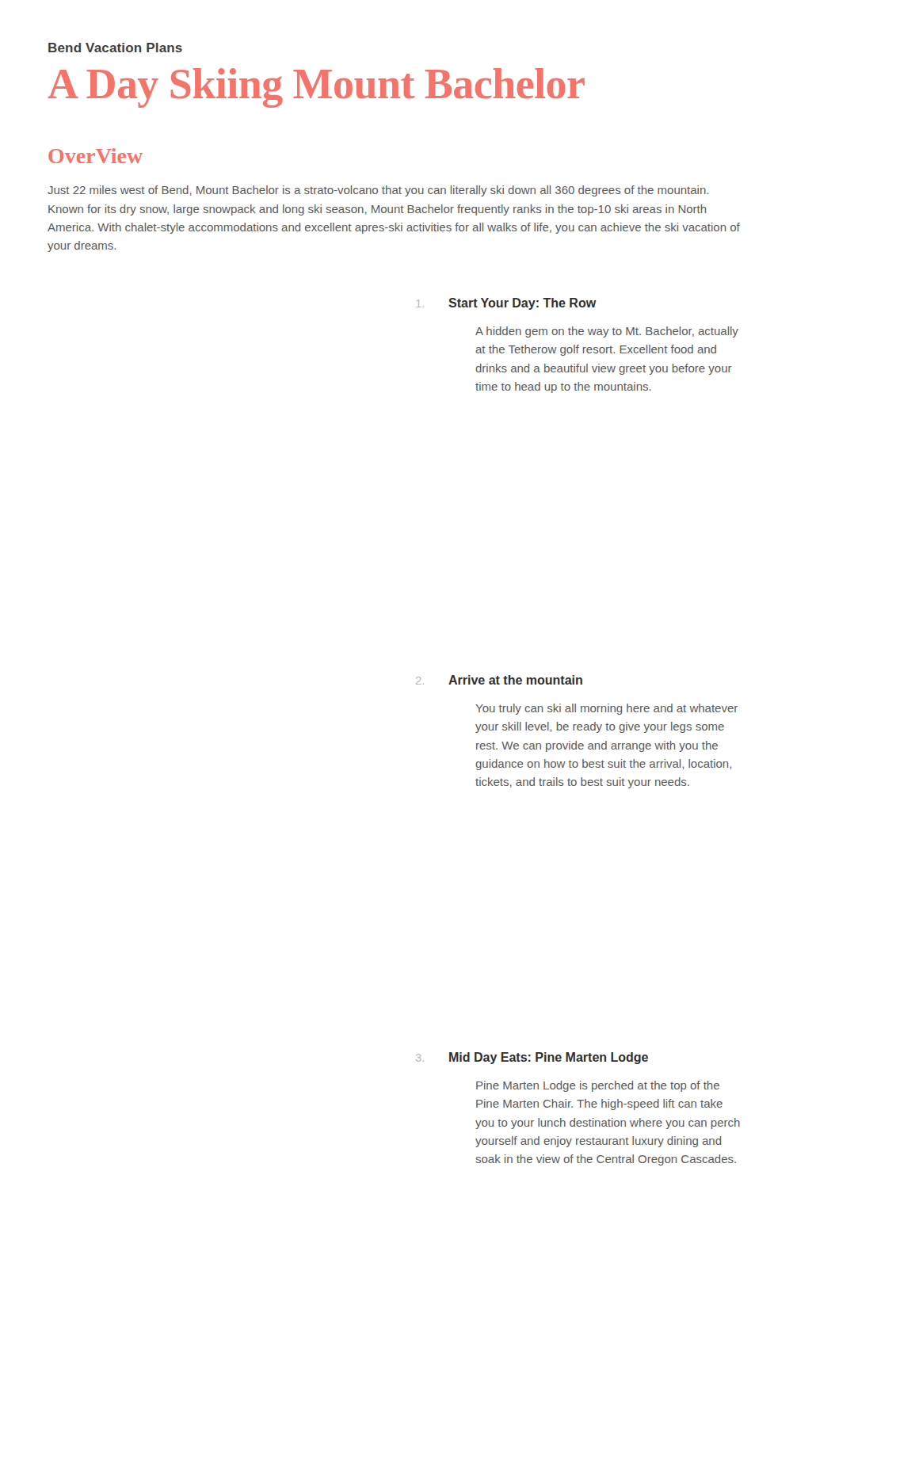Bend Vacation Plans
A Day Skiing Mount Bachelor
OverView
Just 22 miles west of Bend, Mount Bachelor is a strato-volcano that you can literally ski down all 360 degrees of the mountain. Known for its dry snow, large snowpack and long ski season, Mount Bachelor frequently ranks in the top-10 ski areas in North America. With chalet-style accommodations and excellent apres-ski activities for all walks of life, you can achieve the ski vacation of your dreams.
Start Your Day: The Row
A hidden gem on the way to Mt. Bachelor, actually at the Tetherow golf resort. Excellent food and drinks and a beautiful view greet you before your time to head up to the mountains.
Arrive at the mountain
You truly can ski all morning here and at whatever your skill level, be ready to give your legs some rest. We can provide and arrange with you the guidance on how to best suit the arrival, location, tickets, and trails to best suit your needs.
Mid Day Eats: Pine Marten Lodge
Pine Marten Lodge is perched at the top of the Pine Marten Chair. The high-speed lift can take you to your lunch destination where you can perch yourself and enjoy restaurant luxury dining and soak in the view of the Central Oregon Cascades.